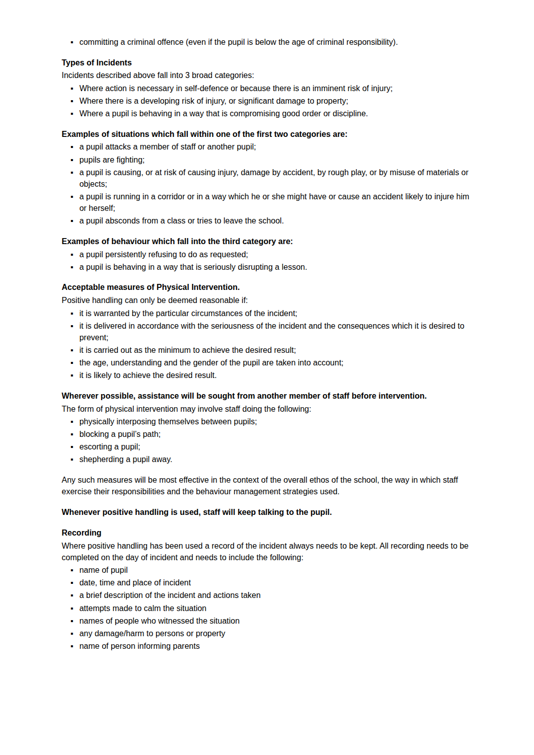committing a criminal offence (even if the pupil is below the age of criminal responsibility).
Types of Incidents
Incidents described above fall into 3 broad categories:
Where action is necessary in self-defence or because there is an imminent risk of injury;
Where there is a developing risk of injury, or significant damage to property;
Where a pupil is behaving in a way that is compromising good order or discipline.
Examples of situations which fall within one of the first two categories are:
a pupil attacks a member of staff or another pupil;
pupils are fighting;
a pupil is causing, or at risk of causing injury, damage by accident, by rough play, or by misuse of materials or objects;
a pupil is running in a corridor or in a way which he or she might have or cause an accident likely to injure him or herself;
a pupil absconds from a class or tries to leave the school.
Examples of behaviour which fall into the third category are:
a pupil persistently refusing to do as requested;
a pupil is behaving in a way that is seriously disrupting a lesson.
Acceptable measures of Physical Intervention.
Positive handling can only be deemed reasonable if:
it is warranted by the particular circumstances of the incident;
it is delivered in accordance with the seriousness of the incident and the consequences which it is desired to prevent;
it is carried out as the minimum to achieve the desired result;
the age, understanding and the gender of the pupil are taken into account;
it is likely to achieve the desired result.
Wherever possible, assistance will be sought from another member of staff before intervention.
The form of physical intervention may involve staff doing the following:
physically interposing themselves between pupils;
blocking a pupil’s path;
escorting a pupil;
shepherding a pupil away.
Any such measures will be most effective in the context of the overall ethos of the school, the way in which staff exercise their responsibilities and the behaviour management strategies used.
Whenever positive handling is used, staff will keep talking to the pupil.
Recording
Where positive handling has been used a record of the incident always needs to be kept. All recording needs to be completed on the day of incident and needs to include the following:
name of pupil
date, time and place of incident
a brief description of the incident and actions taken
attempts made to calm the situation
names of people who witnessed the situation
any damage/harm to persons or property
name of person informing parents